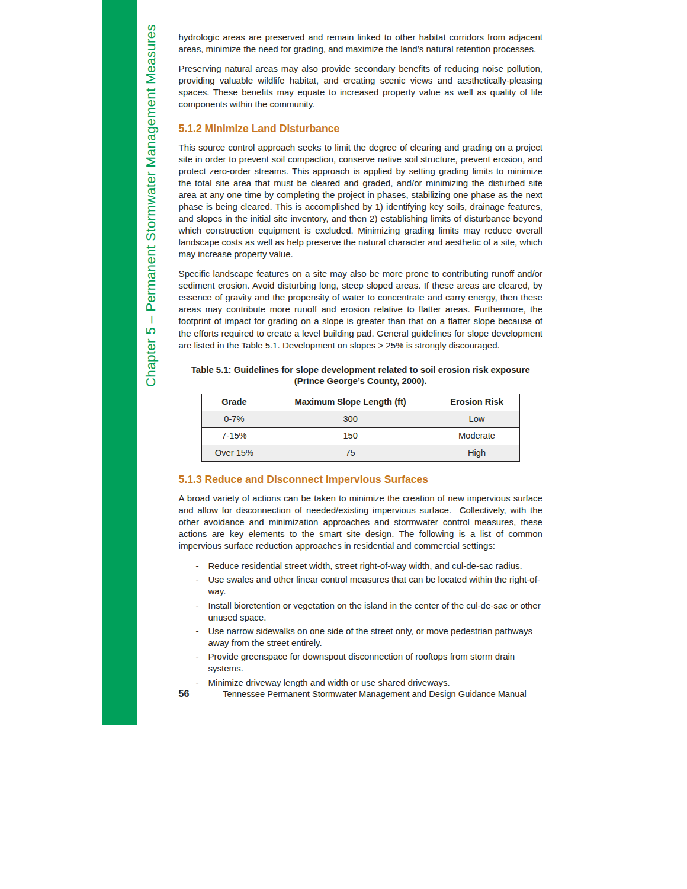Chapter 5 – Permanent Stormwater Management Measures
hydrologic areas are preserved and remain linked to other habitat corridors from adjacent areas, minimize the need for grading, and maximize the land’s natural retention processes.
Preserving natural areas may also provide secondary benefits of reducing noise pollution, providing valuable wildlife habitat, and creating scenic views and aesthetically-pleasing spaces. These benefits may equate to increased property value as well as quality of life components within the community.
5.1.2 Minimize Land Disturbance
This source control approach seeks to limit the degree of clearing and grading on a project site in order to prevent soil compaction, conserve native soil structure, prevent erosion, and protect zero-order streams. This approach is applied by setting grading limits to minimize the total site area that must be cleared and graded, and/or minimizing the disturbed site area at any one time by completing the project in phases, stabilizing one phase as the next phase is being cleared. This is accomplished by 1) identifying key soils, drainage features, and slopes in the initial site inventory, and then 2) establishing limits of disturbance beyond which construction equipment is excluded. Minimizing grading limits may reduce overall landscape costs as well as help preserve the natural character and aesthetic of a site, which may increase property value.
Specific landscape features on a site may also be more prone to contributing runoff and/or sediment erosion. Avoid disturbing long, steep sloped areas. If these areas are cleared, by essence of gravity and the propensity of water to concentrate and carry energy, then these areas may contribute more runoff and erosion relative to flatter areas. Furthermore, the footprint of impact for grading on a slope is greater than that on a flatter slope because of the efforts required to create a level building pad. General guidelines for slope development are listed in the Table 5.1. Development on slopes > 25% is strongly discouraged.
Table 5.1: Guidelines for slope development related to soil erosion risk exposure
(Prince George’s County, 2000).
| Grade | Maximum Slope Length (ft) | Erosion Risk |
| --- | --- | --- |
| 0-7% | 300 | Low |
| 7-15% | 150 | Moderate |
| Over 15% | 75 | High |
5.1.3 Reduce and Disconnect Impervious Surfaces
A broad variety of actions can be taken to minimize the creation of new impervious surface and allow for disconnection of needed/existing impervious surface. Collectively, with the other avoidance and minimization approaches and stormwater control measures, these actions are key elements to the smart site design. The following is a list of common impervious surface reduction approaches in residential and commercial settings:
Reduce residential street width, street right-of-way width, and cul-de-sac radius.
Use swales and other linear control measures that can be located within the right-of-way.
Install bioretention or vegetation on the island in the center of the cul-de-sac or other unused space.
Use narrow sidewalks on one side of the street only, or move pedestrian pathways away from the street entirely.
Provide greenspace for downspout disconnection of rooftops from storm drain systems.
Minimize driveway length and width or use shared driveways.
56 Tennessee Permanent Stormwater Management and Design Guidance Manual